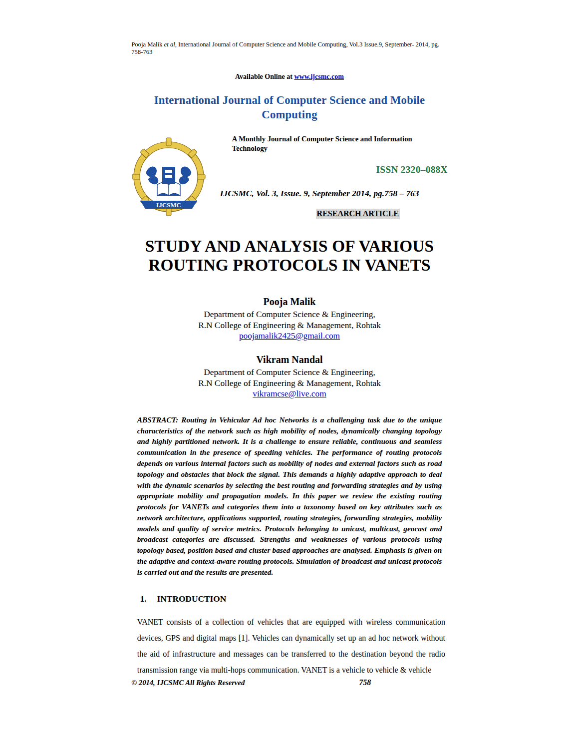Pooja Malik et al, International Journal of Computer Science and Mobile Computing, Vol.3 Issue.9, September- 2014, pg. 758-763
Available Online at www.ijcsmc.com
International Journal of Computer Science and Mobile Computing
IJCSMC
A Monthly Journal of Computer Science and Information Technology
ISSN 2320–088X
IJCSMC, Vol. 3, Issue. 9, September 2014, pg.758 – 763
RESEARCH ARTICLE
STUDY AND ANALYSIS OF VARIOUS
ROUTING PROTOCOLS IN VANETS
Pooja Malik
Department of Computer Science & Engineering,
R.N College of Engineering & Management, Rohtak
poojamalik2425@gmail.com
Vikram Nandal
Department of Computer Science & Engineering,
R.N College of Engineering & Management, Rohtak
vikramcse@live.com
ABSTRACT: Routing in Vehicular Ad hoc Networks is a challenging task due to the unique characteristics of the network such as high mobility of nodes, dynamically changing topology and highly partitioned network. It is a challenge to ensure reliable, continuous and seamless communication in the presence of speeding vehicles. The performance of routing protocols depends on various internal factors such as mobility of nodes and external factors such as road topology and obstacles that block the signal. This demands a highly adaptive approach to deal with the dynamic scenarios by selecting the best routing and forwarding strategies and by using appropriate mobility and propagation models. In this paper we review the existing routing protocols for VANETs and categories them into a taxonomy based on key attributes such as network architecture, applications supported, routing strategies, forwarding strategies, mobility models and quality of service metrics. Protocols belonging to unicast, multicast, geocast and broadcast categories are discussed. Strengths and weaknesses of various protocols using topology based, position based and cluster based approaches are analysed. Emphasis is given on the adaptive and context-aware routing protocols. Simulation of broadcast and unicast protocols is carried out and the results are presented.
1. INTRODUCTION
VANET consists of a collection of vehicles that are equipped with wireless communication devices, GPS and digital maps [1]. Vehicles can dynamically set up an ad hoc network without the aid of infrastructure and messages can be transferred to the destination beyond the radio transmission range via multi-hops communication. VANET is a vehicle to vehicle & vehicle
© 2014, IJCSMC All Rights Reserved
758